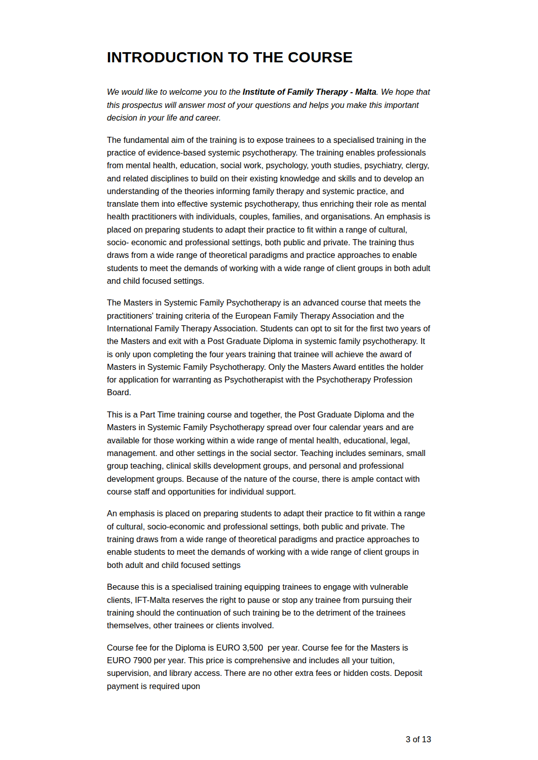INTRODUCTION TO THE COURSE
We would like to welcome you to the Institute of Family Therapy - Malta. We hope that this prospectus will answer most of your questions and helps you make this important decision in your life and career.
The fundamental aim of the training is to expose trainees to a specialised training in the practice of evidence-based systemic psychotherapy. The training enables professionals from mental health, education, social work, psychology, youth studies, psychiatry, clergy, and related disciplines to build on their existing knowledge and skills and to develop an understanding of the theories informing family therapy and systemic practice, and translate them into effective systemic psychotherapy, thus enriching their role as mental health practitioners with individuals, couples, families, and organisations. An emphasis is placed on preparing students to adapt their practice to fit within a range of cultural, socio- economic and professional settings, both public and private. The training thus draws from a wide range of theoretical paradigms and practice approaches to enable students to meet the demands of working with a wide range of client groups in both adult and child focused settings.
The Masters in Systemic Family Psychotherapy is an advanced course that meets the practitioners' training criteria of the European Family Therapy Association and the International Family Therapy Association. Students can opt to sit for the first two years of the Masters and exit with a Post Graduate Diploma in systemic family psychotherapy. It is only upon completing the four years training that trainee will achieve the award of Masters in Systemic Family Psychotherapy. Only the Masters Award entitles the holder for application for warranting as Psychotherapist with the Psychotherapy Profession Board.
This is a Part Time training course and together, the Post Graduate Diploma and the Masters in Systemic Family Psychotherapy spread over four calendar years and are available for those working within a wide range of mental health, educational, legal, management. and other settings in the social sector. Teaching includes seminars, small group teaching, clinical skills development groups, and personal and professional development groups. Because of the nature of the course, there is ample contact with course staff and opportunities for individual support.
An emphasis is placed on preparing students to adapt their practice to fit within a range of cultural, socio-economic and professional settings, both public and private. The training draws from a wide range of theoretical paradigms and practice approaches to enable students to meet the demands of working with a wide range of client groups in both adult and child focused settings
Because this is a specialised training equipping trainees to engage with vulnerable clients, IFT-Malta reserves the right to pause or stop any trainee from pursuing their training should the continuation of such training be to the detriment of the trainees themselves, other trainees or clients involved.
Course fee for the Diploma is EURO 3,500 per year. Course fee for the Masters is EURO 7900 per year. This price is comprehensive and includes all your tuition, supervision, and library access. There are no other extra fees or hidden costs. Deposit payment is required upon
3 of 13